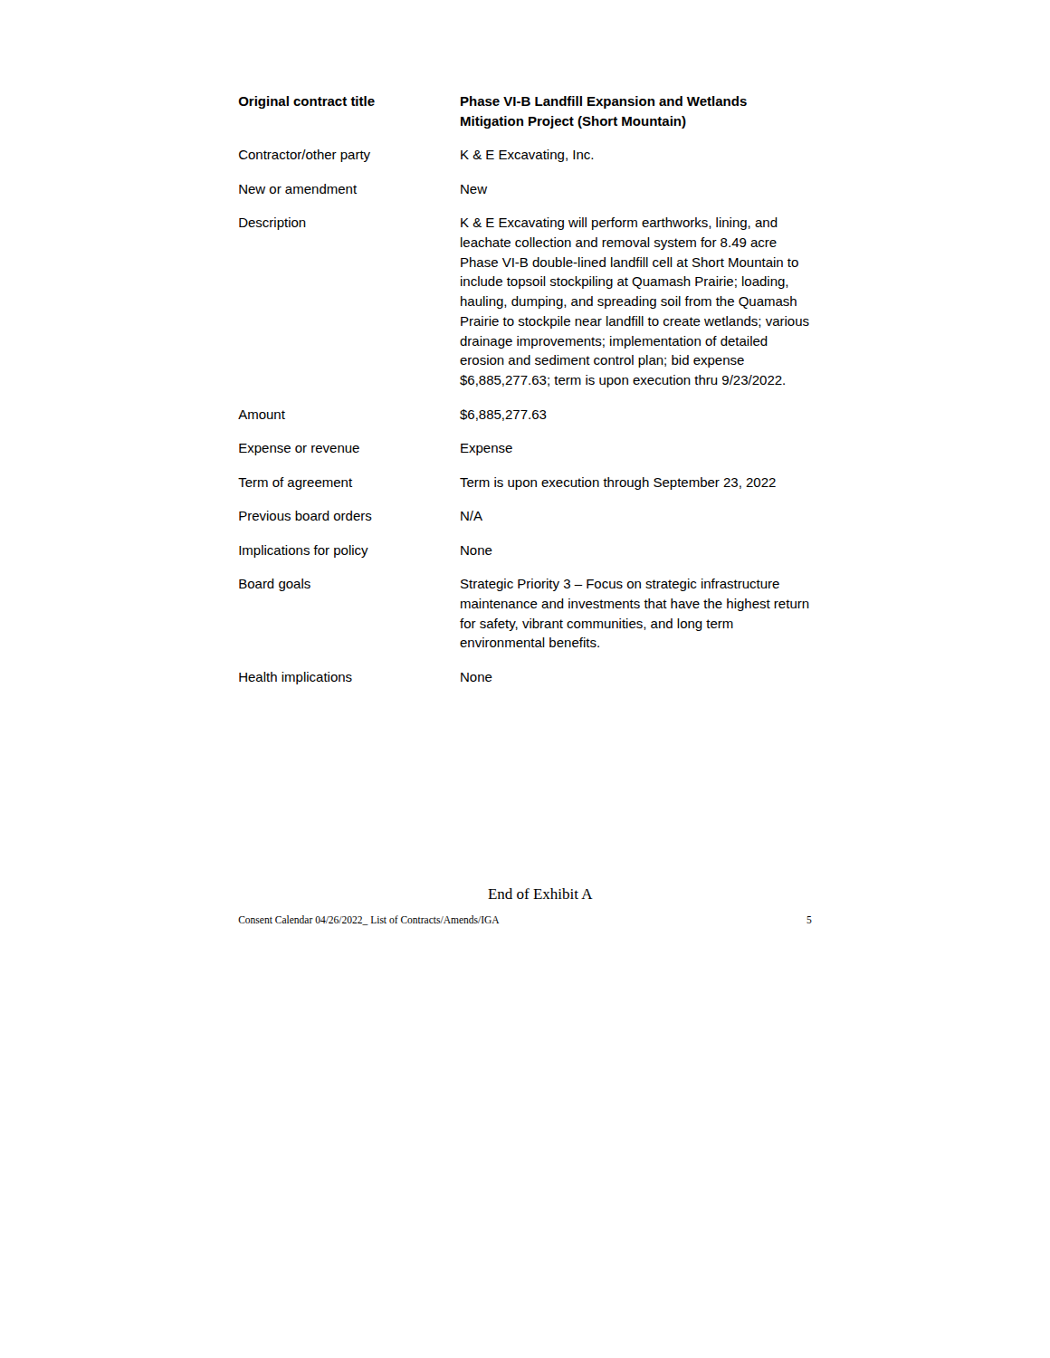| Original contract title | Phase VI-B Landfill Expansion and Wetlands Mitigation Project (Short Mountain) |
| Contractor/other party | K & E Excavating, Inc. |
| New or amendment | New |
| Description | K & E Excavating will perform earthworks, lining, and leachate collection and removal system for 8.49 acre Phase VI-B double-lined landfill cell at Short Mountain to include topsoil stockpiling at Quamash Prairie; loading, hauling, dumping, and spreading soil from the Quamash Prairie to stockpile near landfill to create wetlands; various drainage improvements; implementation of detailed erosion and sediment control plan; bid expense $6,885,277.63; term is upon execution thru 9/23/2022. |
| Amount | $6,885,277.63 |
| Expense or revenue | Expense |
| Term of agreement | Term is upon execution through September 23, 2022 |
| Previous board orders | N/A |
| Implications for policy | None |
| Board goals | Strategic Priority 3 – Focus on strategic infrastructure maintenance and investments that have the highest return for safety, vibrant communities, and long term environmental benefits. |
| Health implications | None |
End of Exhibit A
Consent Calendar 04/26/2022_ List of Contracts/Amends/IGA 5